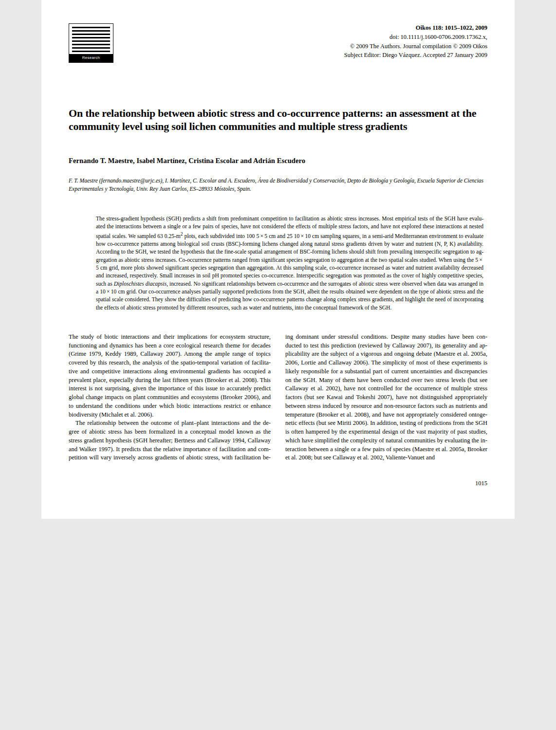Research
Oikos 118: 1015–1022, 2009
doi: 10.1111/j.1600-0706.2009.17362.x,
© 2009 The Authors. Journal compilation © 2009 Oikos
Subject Editor: Diego Vázquez. Accepted 27 January 2009
On the relationship between abiotic stress and co-occurrence patterns: an assessment at the community level using soil lichen communities and multiple stress gradients
Fernando T. Maestre, Isabel Martínez, Cristina Escolar and Adrián Escudero
F. T. Maestre (fernando.maestre@urjc.es), I. Martínez, C. Escolar and A. Escudero, Área de Biodiversidad y Conservación, Depto de Biología y Geología, Escuela Superior de Ciencias Experimentales y Tecnología, Univ. Rey Juan Carlos, ES–28933 Móstoles, Spain.
The stress-gradient hypothesis (SGH) predicts a shift from predominant competition to facilitation as abiotic stress increases. Most empirical tests of the SGH have evaluated the interactions between a single or a few pairs of species, have not considered the effects of multiple stress factors, and have not explored these interactions at nested spatial scales. We sampled 63 0.25-m2 plots, each subdivided into 100 5 × 5 cm and 25 10 × 10 cm sampling squares, in a semi-arid Mediterranean environment to evaluate how co-occurrence patterns among biological soil crusts (BSC)-forming lichens changed along natural stress gradients driven by water and nutrient (N, P, K) availability. According to the SGH, we tested the hypothesis that the fine-scale spatial arrangement of BSC-forming lichens should shift from prevailing interspecific segregation to aggregation as abiotic stress increases. Co-occurrence patterns ranged from significant species segregation to aggregation at the two spatial scales studied. When using the 5 × 5 cm grid, more plots showed significant species segregation than aggregation. At this sampling scale, co-occurrence increased as water and nutrient availability decreased and increased, respectively. Small increases in soil pH promoted species co-occurrence. Interspecific segregation was promoted as the cover of highly competitive species, such as Diploschistes diacapsis, increased. No significant relationships between co-occurrence and the surrogates of abiotic stress were observed when data was arranged in a 10 × 10 cm grid. Our co-occurrence analyses partially supported predictions from the SGH, albeit the results obtained were dependent on the type of abiotic stress and the spatial scale considered. They show the difficulties of predicting how co-occurrence patterns change along complex stress gradients, and highlight the need of incorporating the effects of abiotic stress promoted by different resources, such as water and nutrients, into the conceptual framework of the SGH.
The study of biotic interactions and their implications for ecosystem structure, functioning and dynamics has been a core ecological research theme for decades (Grime 1979, Keddy 1989, Callaway 2007). Among the ample range of topics covered by this research, the analysis of the spatio-temporal variation of facilitative and competitive interactions along environmental gradients has occupied a prevalent place, especially during the last fifteen years (Brooker et al. 2008). This interest is not surprising, given the importance of this issue to accurately predict global change impacts on plant communities and ecosystems (Brooker 2006), and to understand the conditions under which biotic interactions restrict or enhance biodiversity (Michalet et al. 2006).
The relationship between the outcome of plant–plant interactions and the degree of abiotic stress has been formalized in a conceptual model known as the stress gradient hypothesis (SGH hereafter; Bertness and Callaway 1994, Callaway and Walker 1997). It predicts that the relative importance of facilitation and competition will vary inversely across gradients of abiotic stress, with facilitation being dominant under stressful conditions. Despite many studies have been conducted to test this prediction (reviewed by Callaway 2007), its generality and applicability are the subject of a vigorous and ongoing debate (Maestre et al. 2005a, 2006, Lortie and Callaway 2006). The simplicity of most of these experiments is likely responsible for a substantial part of current uncertainties and discrepancies on the SGH. Many of them have been conducted over two stress levels (but see Callaway et al. 2002), have not controlled for the occurrence of multiple stress factors (but see Kawai and Tokeshi 2007), have not distinguished appropriately between stress induced by resource and non-resource factors such as nutrients and temperature (Brooker et al. 2008), and have not appropriately considered ontogenetic effects (but see Miriti 2006). In addition, testing of predictions from the SGH is often hampered by the experimental design of the vast majority of past studies, which have simplified the complexity of natural communities by evaluating the interaction between a single or a few pairs of species (Maestre et al. 2005a, Brooker et al. 2008; but see Callaway et al. 2002, Valiente-Vanuet and
1015